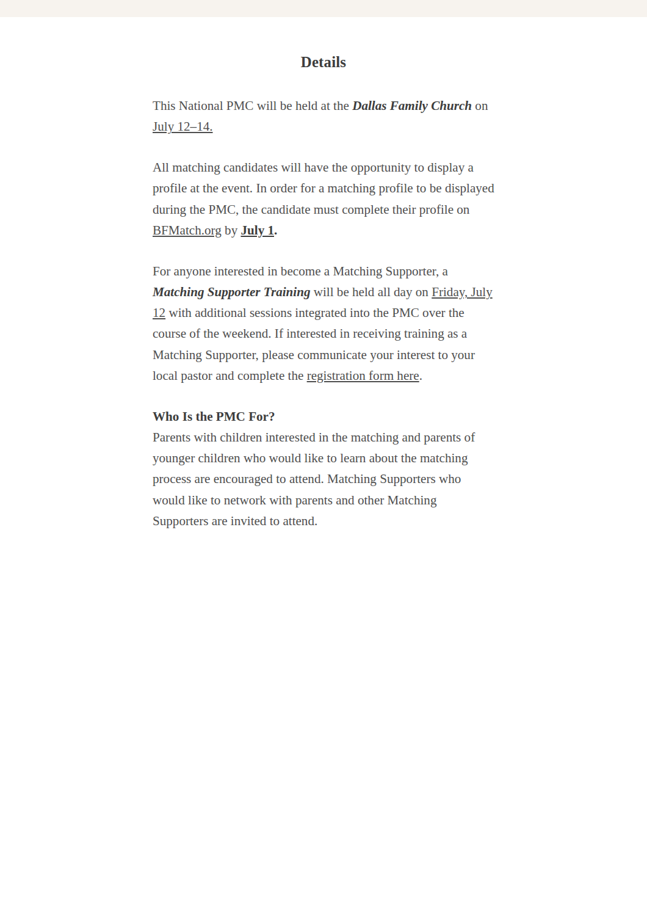Details
This National PMC will be held at the Dallas Family Church on July 12–14.
All matching candidates will have the opportunity to display a profile at the event. In order for a matching profile to be displayed during the PMC, the candidate must complete their profile on BFMatch.org by July 1.
For anyone interested in become a Matching Supporter, a Matching Supporter Training will be held all day on Friday, July 12 with additional sessions integrated into the PMC over the course of the weekend. If interested in receiving training as a Matching Supporter, please communicate your interest to your local pastor and complete the registration form here.
Who Is the PMC For?
Parents with children interested in the matching and parents of younger children who would like to learn about the matching process are encouraged to attend. Matching Supporters who would like to network with parents and other Matching Supporters are invited to attend.